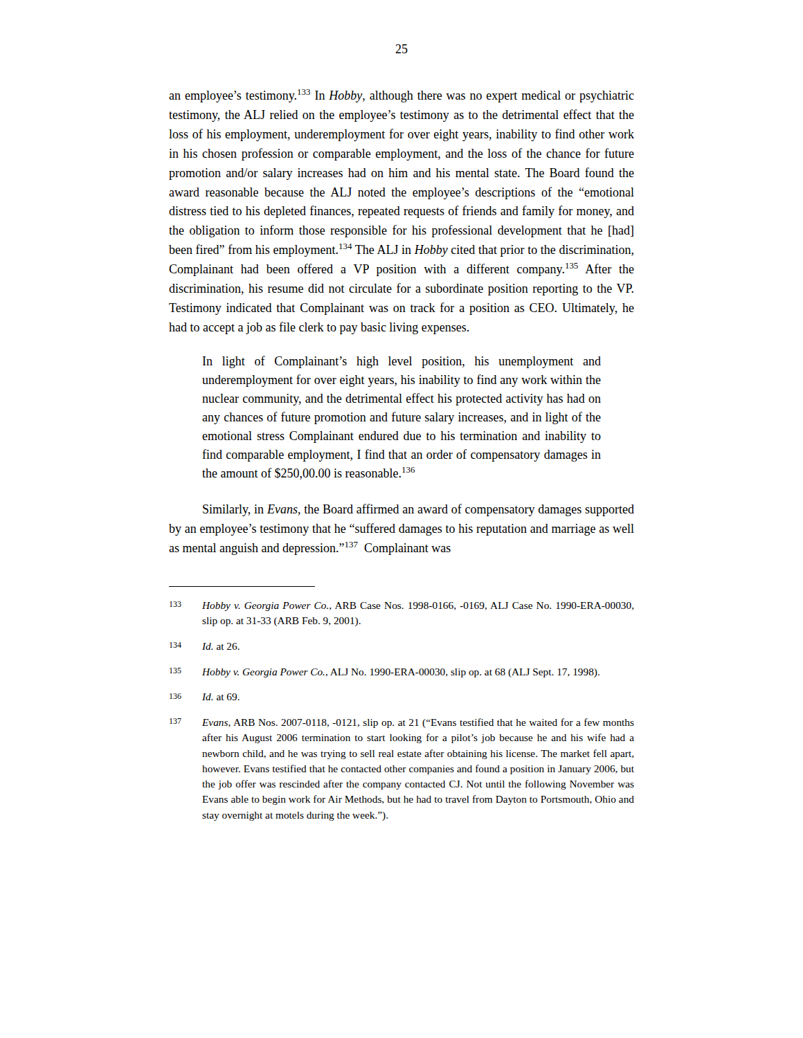25
an employee’s testimony.133 In Hobby, although there was no expert medical or psychiatric testimony, the ALJ relied on the employee’s testimony as to the detrimental effect that the loss of his employment, underemployment for over eight years, inability to find other work in his chosen profession or comparable employment, and the loss of the chance for future promotion and/or salary increases had on him and his mental state. The Board found the award reasonable because the ALJ noted the employee’s descriptions of the “emotional distress tied to his depleted finances, repeated requests of friends and family for money, and the obligation to inform those responsible for his professional development that he [had] been fired” from his employment.134 The ALJ in Hobby cited that prior to the discrimination, Complainant had been offered a VP position with a different company.135 After the discrimination, his resume did not circulate for a subordinate position reporting to the VP. Testimony indicated that Complainant was on track for a position as CEO. Ultimately, he had to accept a job as file clerk to pay basic living expenses.
In light of Complainant’s high level position, his unemployment and underemployment for over eight years, his inability to find any work within the nuclear community, and the detrimental effect his protected activity has had on any chances of future promotion and future salary increases, and in light of the emotional stress Complainant endured due to his termination and inability to find comparable employment, I find that an order of compensatory damages in the amount of $250,00.00 is reasonable.136
Similarly, in Evans, the Board affirmed an award of compensatory damages supported by an employee’s testimony that he “suffered damages to his reputation and marriage as well as mental anguish and depression.”137 Complainant was
133
Hobby v. Georgia Power Co., ARB Case Nos. 1998-0166, -0169, ALJ Case No. 1990-ERA-00030, slip op. at 31-33 (ARB Feb. 9, 2001).
134
Id. at 26.
135
Hobby v. Georgia Power Co., ALJ No. 1990-ERA-00030, slip op. at 68 (ALJ Sept. 17, 1998).
136
Id. at 69.
137
Evans, ARB Nos. 2007-0118, -0121, slip op. at 21 (“Evans testified that he waited for a few months after his August 2006 termination to start looking for a pilot’s job because he and his wife had a newborn child, and he was trying to sell real estate after obtaining his license. The market fell apart, however. Evans testified that he contacted other companies and found a position in January 2006, but the job offer was rescinded after the company contacted CJ. Not until the following November was Evans able to begin work for Air Methods, but he had to travel from Dayton to Portsmouth, Ohio and stay overnight at motels during the week.”).